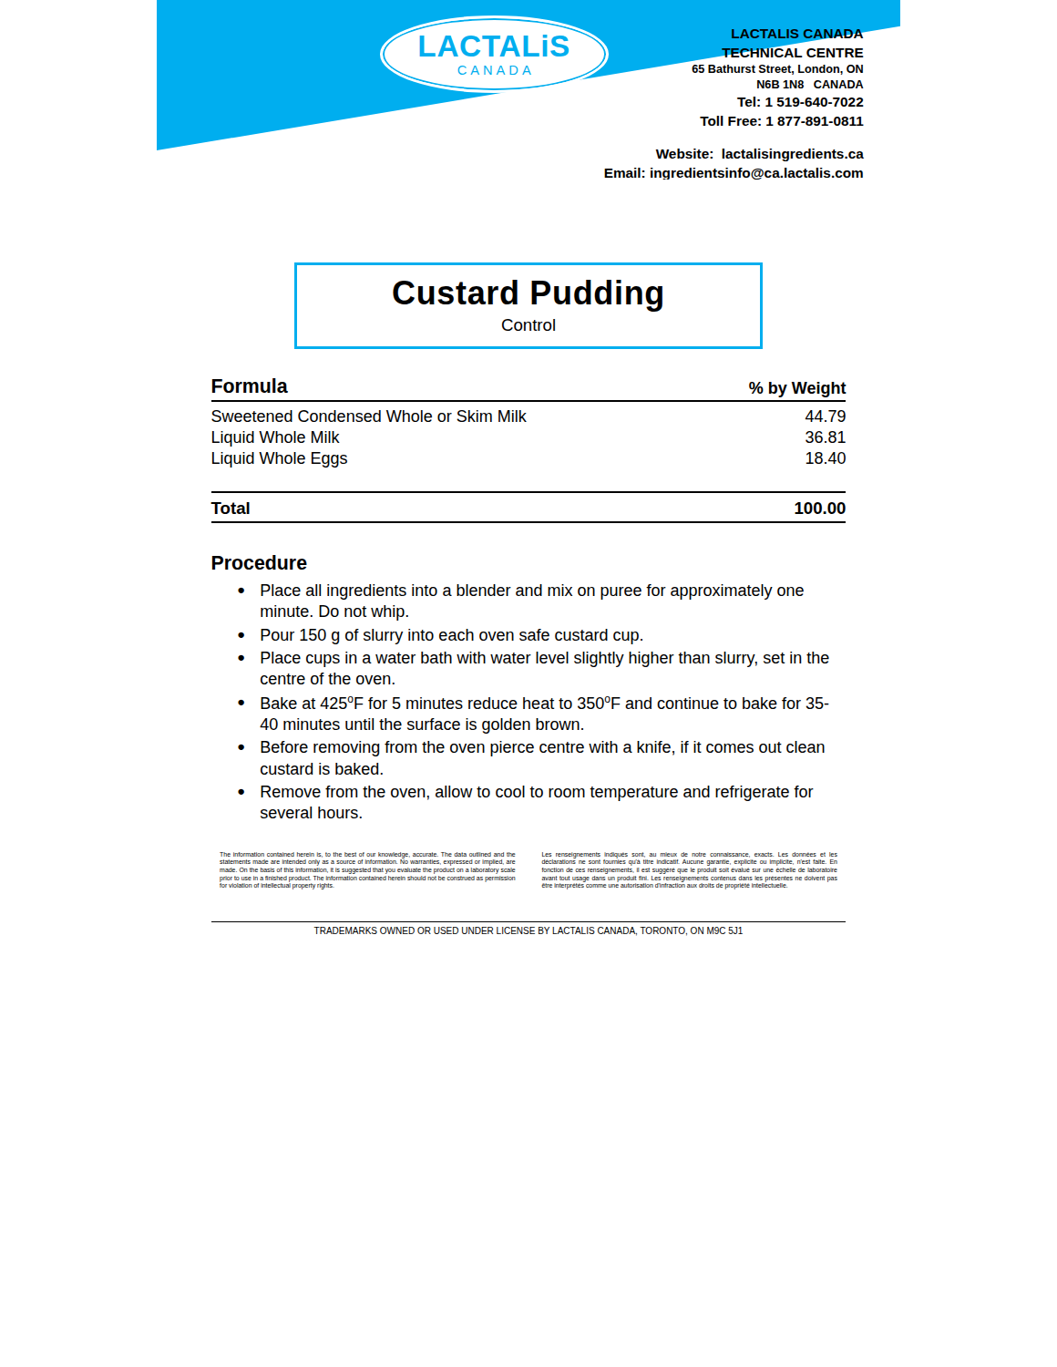LACTALi S
CANADA
LACTALIS CANADA
TECHNICAL CENTRE
65 Bathurst Street, London, ON
N6B 1N8 CANADA
Tel: 1 519-640-7022
Toll Free: 1 877-891-0811
Website: lactalisingredients.ca
Email: ingredientsinfo@ca.lactalis.com
Custard Pudding
Control
Formula
% by Weight
| Sweetened Condensed Whole or Skim Milk | 44.79 |
| Liquid Whole Milk | 36.81 |
| Liquid Whole Eggs | 18.40 |
| Total | 100.00 |
Procedure
Place all ingredients into a blender and mix on puree for approximately one minute. Do not whip.
Pour 150 g of slurry into each oven safe custard cup.
Place cups in a water bath with water level slightly higher than slurry, set in the centre of the oven.
Bake at 425oF for 5 minutes reduce heat to 350oF and continue to bake for 35-40 minutes until the surface is golden brown.
Before removing from the oven pierce centre with a knife, if it comes out clean custard is baked.
Remove from the oven, allow to cool to room temperature and refrigerate for several hours.
The information contained herein is, to the best of our knowledge, accurate. The data outlined and the statements made are intended only as a source of information. No warranties, expressed or implied, are made. On the basis of this information, it is suggested that you evaluate the product on a laboratory scale prior to use in a finished product. The information contained herein should not be construed as permission for violation of intellectual property rights.
Les renseignements indiqués sont, au mieux de notre connaissance, exacts. Les données et les déclarations ne sont fournies qu'à titre indicatif. Aucune garantie, explicite ou implicite, n'est faite. En fonction de ces renseignements, il est suggéré que le produit soit évalué sur une échelle de laboratoire avant tout usage dans un produit fini. Les renseignements contenus dans les présentes ne doivent pas être interprétés comme une autorisation d'infraction aux droits de propriété intellectuelle.
TRADEMARKS OWNED OR USED UNDER LICENSE BY LACTALIS CANADA, TORONTO, ON M9C 5J1